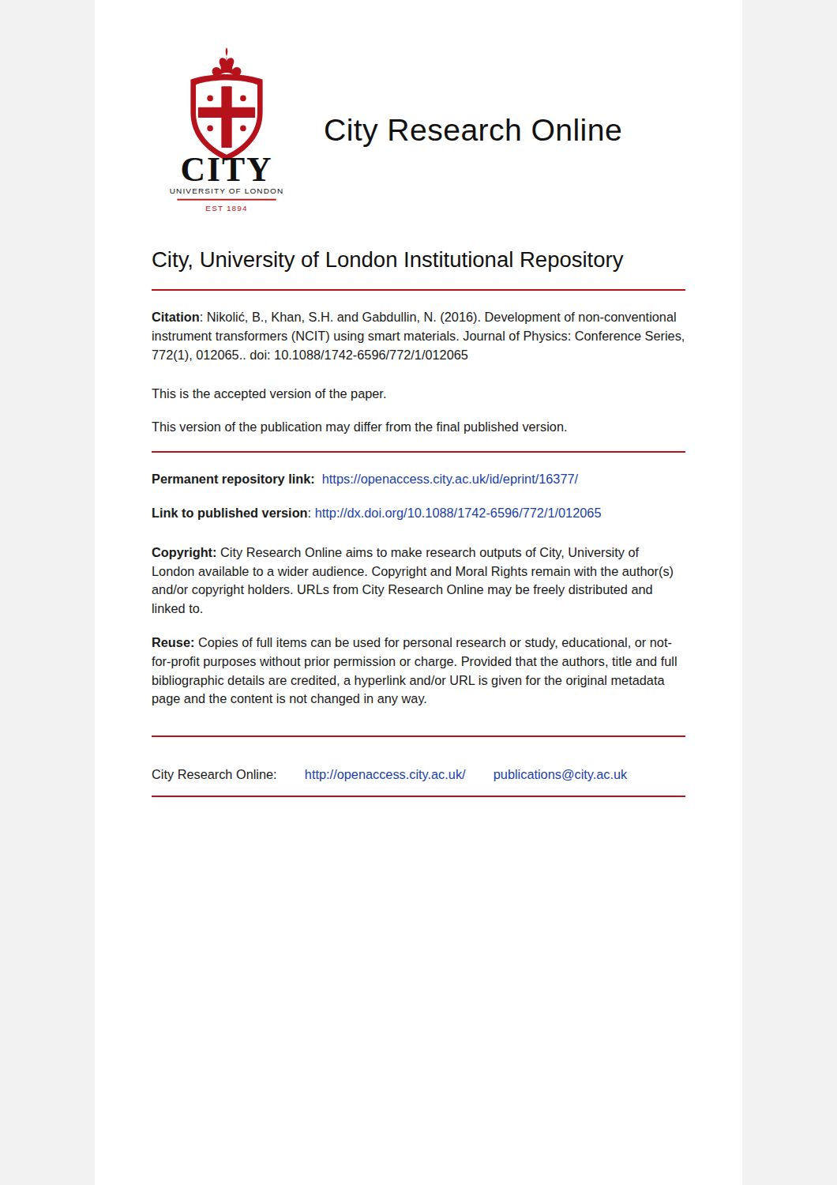CITY UNIVERSITY OF LONDON EST 1894
City Research Online
City, University of London Institutional Repository
Citation: Nikolić, B., Khan, S.H. and Gabdullin, N. (2016). Development of non-conventional instrument transformers (NCIT) using smart materials. Journal of Physics: Conference Series, 772(1), 012065.. doi: 10.1088/1742-6596/772/1/012065
This is the accepted version of the paper.
This version of the publication may differ from the final published version.
Permanent repository link: https://openaccess.city.ac.uk/id/eprint/16377/
Link to published version: http://dx.doi.org/10.1088/1742-6596/772/1/012065
Copyright: City Research Online aims to make research outputs of City, University of London available to a wider audience. Copyright and Moral Rights remain with the author(s) and/or copyright holders. URLs from City Research Online may be freely distributed and linked to.
Reuse: Copies of full items can be used for personal research or study, educational, or not-for-profit purposes without prior permission or charge. Provided that the authors, title and full bibliographic details are credited, a hyperlink and/or URL is given for the original metadata page and the content is not changed in any way.
City Research Online: http://openaccess.city.ac.uk/ publications@city.ac.uk